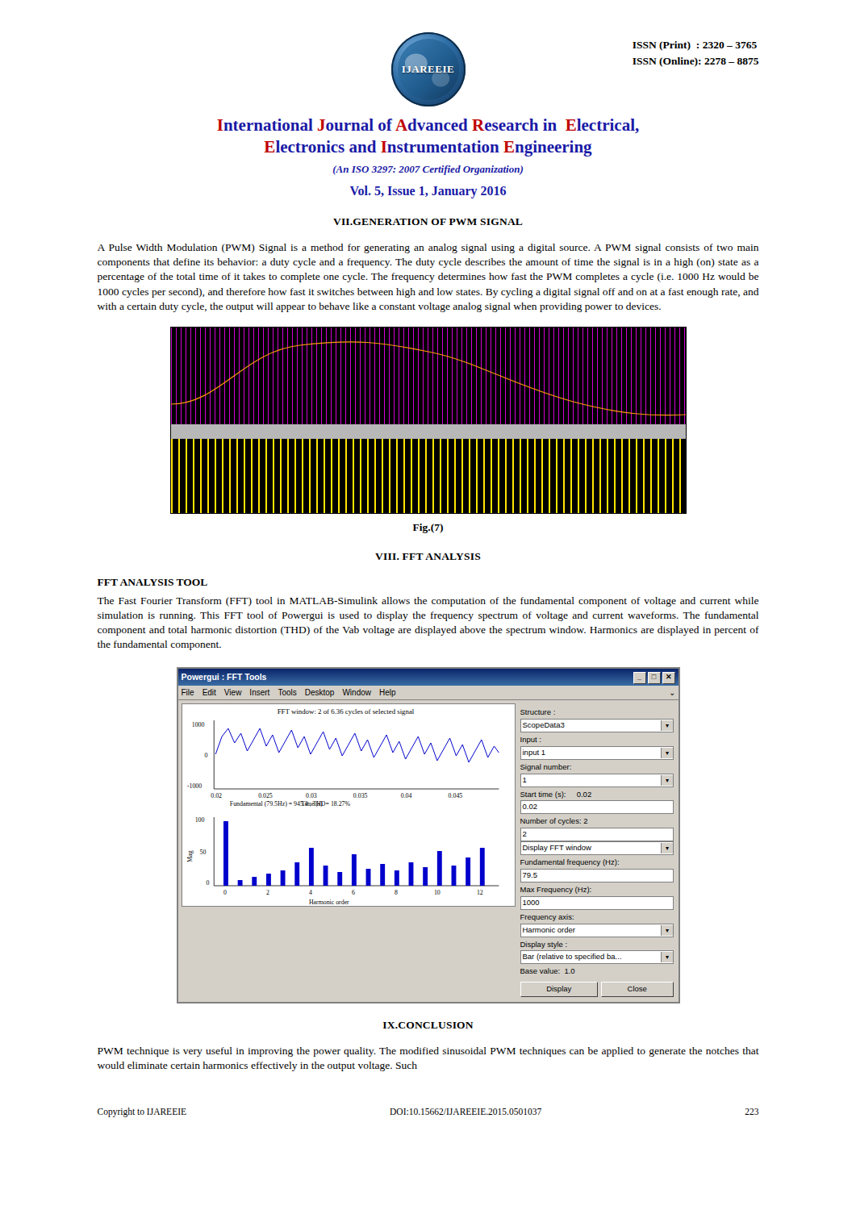ISSN (Print) : 2320 – 3765
ISSN (Online): 2278 – 8875
IJAREEIE
International Journal of Advanced Research in Electrical,
Electronics and Instrumentation Engineering
(An ISO 3297: 2007 Certified Organization)
Vol. 5, Issue 1, January 2016
VII.GENERATION OF PWM SIGNAL
A Pulse Width Modulation (PWM) Signal is a method for generating an analog signal using a digital source. A PWM signal consists of two main components that define its behavior: a duty cycle and a frequency. The duty cycle describes the amount of time the signal is in a high (on) state as a percentage of the total time of it takes to complete one cycle. The frequency determines how fast the PWM completes a cycle (i.e. 1000 Hz would be 1000 cycles per second), and therefore how fast it switches between high and low states. By cycling a digital signal off and on at a fast enough rate, and with a certain duty cycle, the output will appear to behave like a constant voltage analog signal when providing power to devices.
Fig.(7)
VIII. FFT ANALYSIS
FFT ANALYSIS TOOL
The Fast Fourier Transform (FFT) tool in MATLAB-Simulink allows the computation of the fundamental component of voltage and current while simulation is running. This FFT tool of Powergui is used to display the frequency spectrum of voltage and current waveforms. The fundamental component and total harmonic distortion (THD) of the Vab voltage are displayed above the spectrum window. Harmonics are displayed in percent of the fundamental component.
Powergui : FFT Tools _□✕
File Edit View Insert Tools Desktop Window Help ⌄
FFT window: 2 of 6.36 cycles of selected signal 1000 0 -1000 0.02 0.025 0.03 0.035 0.04 0.045 Time (s) Fundamental (79.5Hz) = 945.4 , THD= 18.27% 100 50 0 Mag 0 2 4 6 8 10 12 Harmonic order
Structure :
ScopeData3▾
Input :
input 1▾
Signal number:
1▾
Start time (s): 0.02
0.02
Number of cycles: 2
2
Display FFT window▾
Fundamental frequency (Hz):
79.5
Max Frequency (Hz):
1000
Frequency axis:
Harmonic order▾
Display style :
Bar (relative to specified ba...▾
Base value: 1.0
Display
Close
IX.CONCLUSION
PWM technique is very useful in improving the power quality. The modified sinusoidal PWM techniques can be applied to generate the notches that would eliminate certain harmonics effectively in the output voltage. Such
Copyright to IJAREEIE
DOI:10.15662/IJAREEIE.2015.0501037
223